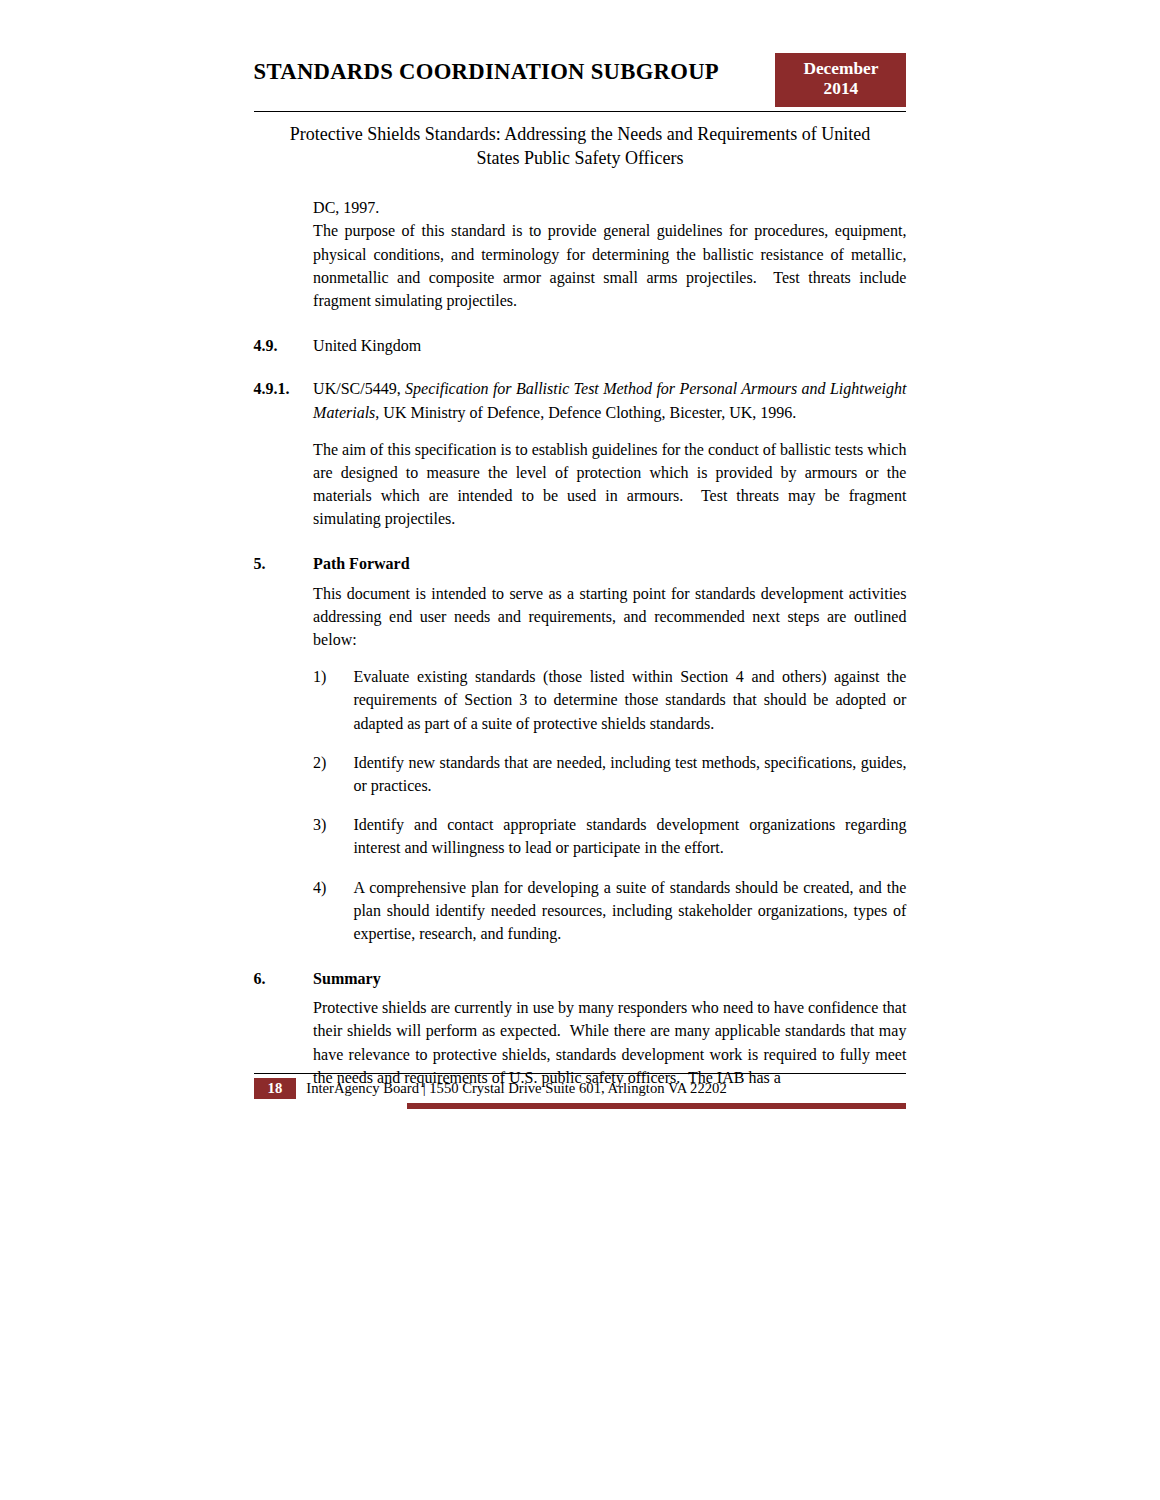STANDARDS COORDINATION SUBGROUP
December
2014
Protective Shields Standards: Addressing the Needs and Requirements of United
States Public Safety Officers
DC, 1997.
The purpose of this standard is to provide general guidelines for procedures, equipment, physical conditions, and terminology for determining the ballistic resistance of metallic, nonmetallic and composite armor against small arms projectiles. Test threats include fragment simulating projectiles.
4.9.
United Kingdom
4.9.1.
UK/SC/5449, Specification for Ballistic Test Method for Personal Armours and Lightweight Materials, UK Ministry of Defence, Defence Clothing, Bicester, UK, 1996.
The aim of this specification is to establish guidelines for the conduct of ballistic tests which are designed to measure the level of protection which is provided by armours or the materials which are intended to be used in armours. Test threats may be fragment simulating projectiles.
5.
Path Forward
This document is intended to serve as a starting point for standards development activities addressing end user needs and requirements, and recommended next steps are outlined below:
Evaluate existing standards (those listed within Section 4 and others) against the requirements of Section 3 to determine those standards that should be adopted or adapted as part of a suite of protective shields standards.
Identify new standards that are needed, including test methods, specifications, guides, or practices.
Identify and contact appropriate standards development organizations regarding interest and willingness to lead or participate in the effort.
A comprehensive plan for developing a suite of standards should be created, and the plan should identify needed resources, including stakeholder organizations, types of expertise, research, and funding.
6.
Summary
Protective shields are currently in use by many responders who need to have confidence that their shields will perform as expected. While there are many applicable standards that may have relevance to protective shields, standards development work is required to fully meet the needs and requirements of U.S. public safety officers. The IAB has a
18
InterAgency Board | 1550 Crystal Drive Suite 601, Arlington VA 22202